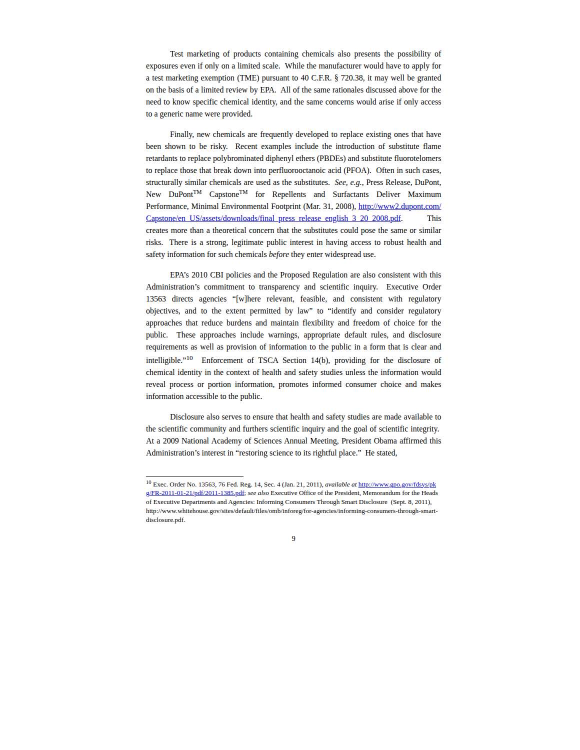Test marketing of products containing chemicals also presents the possibility of exposures even if only on a limited scale. While the manufacturer would have to apply for a test marketing exemption (TME) pursuant to 40 C.F.R. § 720.38, it may well be granted on the basis of a limited review by EPA. All of the same rationales discussed above for the need to know specific chemical identity, and the same concerns would arise if only access to a generic name were provided.
Finally, new chemicals are frequently developed to replace existing ones that have been shown to be risky. Recent examples include the introduction of substitute flame retardants to replace polybrominated diphenyl ethers (PBDEs) and substitute fluorotelomers to replace those that break down into perfluorooctanoic acid (PFOA). Often in such cases, structurally similar chemicals are used as the substitutes. See, e.g., Press Release, DuPont, New DuPontTM CapstoneTM for Repellents and Surfactants Deliver Maximum Performance, Minimal Environmental Footprint (Mar. 31, 2008), http://www2.dupont.com/Capstone/en_US/assets/downloads/final_press_release_english_3_20_2008.pdf. This creates more than a theoretical concern that the substitutes could pose the same or similar risks. There is a strong, legitimate public interest in having access to robust health and safety information for such chemicals before they enter widespread use.
EPA’s 2010 CBI policies and the Proposed Regulation are also consistent with this Administration’s commitment to transparency and scientific inquiry. Executive Order 13563 directs agencies “[w]here relevant, feasible, and consistent with regulatory objectives, and to the extent permitted by law” to “identify and consider regulatory approaches that reduce burdens and maintain flexibility and freedom of choice for the public. These approaches include warnings, appropriate default rules, and disclosure requirements as well as provision of information to the public in a form that is clear and intelligible.”10 Enforcement of TSCA Section 14(b), providing for the disclosure of chemical identity in the context of health and safety studies unless the information would reveal process or portion information, promotes informed consumer choice and makes information accessible to the public.
Disclosure also serves to ensure that health and safety studies are made available to the scientific community and furthers scientific inquiry and the goal of scientific integrity. At a 2009 National Academy of Sciences Annual Meeting, President Obama affirmed this Administration’s interest in “restoring science to its rightful place.” He stated,
10 Exec. Order No. 13563, 76 Fed. Reg. 14, Sec. 4 (Jan. 21, 2011), available at http://www.gpo.gov/fdsys/pkg/FR-2011-01-21/pdf/2011-1385.pdf; see also Executive Office of the President, Memorandum for the Heads of Executive Departments and Agencies: Informing Consumers Through Smart Disclosure (Sept. 8, 2011), http://www.whitehouse.gov/sites/default/files/omb/inforeg/for-agencies/informing-consumers-through-smart-disclosure.pdf.
9